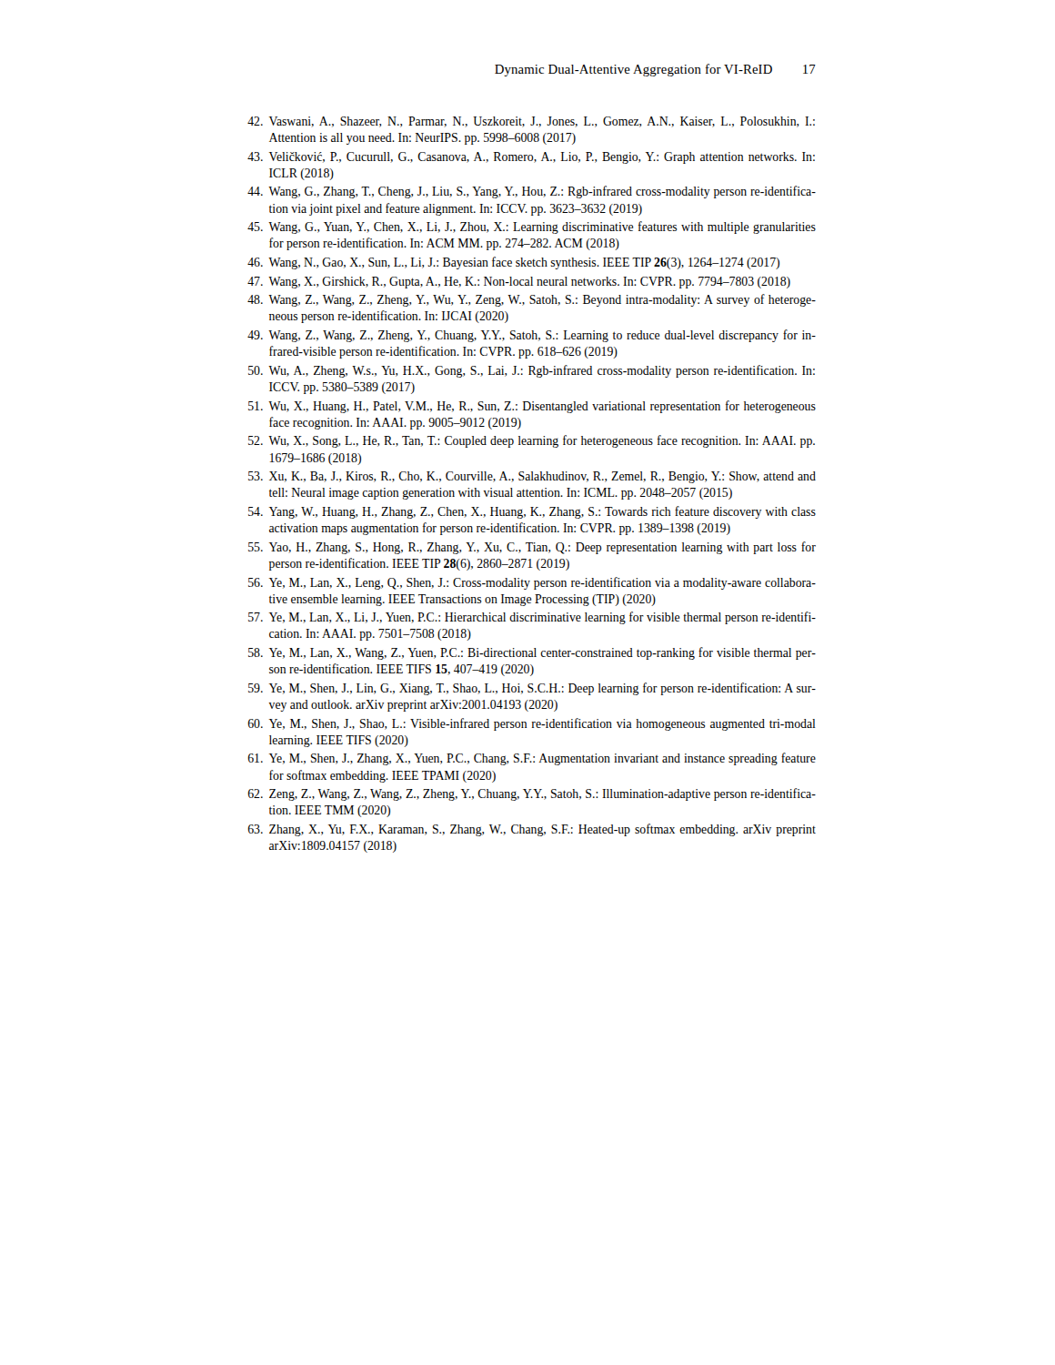Dynamic Dual-Attentive Aggregation for VI-ReID 17
Vaswani, A., Shazeer, N., Parmar, N., Uszkoreit, J., Jones, L., Gomez, A.N., Kaiser, L., Polosukhin, I.: Attention is all you need. In: NeurIPS. pp. 5998–6008 (2017)
Veličković, P., Cucurull, G., Casanova, A., Romero, A., Lio, P., Bengio, Y.: Graph attention networks. In: ICLR (2018)
Wang, G., Zhang, T., Cheng, J., Liu, S., Yang, Y., Hou, Z.: Rgb-infrared cross-modality person re-identification via joint pixel and feature alignment. In: ICCV. pp. 3623–3632 (2019)
Wang, G., Yuan, Y., Chen, X., Li, J., Zhou, X.: Learning discriminative features with multiple granularities for person re-identification. In: ACM MM. pp. 274–282. ACM (2018)
Wang, N., Gao, X., Sun, L., Li, J.: Bayesian face sketch synthesis. IEEE TIP 26(3), 1264–1274 (2017)
Wang, X., Girshick, R., Gupta, A., He, K.: Non-local neural networks. In: CVPR. pp. 7794–7803 (2018)
Wang, Z., Wang, Z., Zheng, Y., Wu, Y., Zeng, W., Satoh, S.: Beyond intra-modality: A survey of heterogeneous person re-identification. In: IJCAI (2020)
Wang, Z., Wang, Z., Zheng, Y., Chuang, Y.Y., Satoh, S.: Learning to reduce dual-level discrepancy for infrared-visible person re-identification. In: CVPR. pp. 618–626 (2019)
Wu, A., Zheng, W.s., Yu, H.X., Gong, S., Lai, J.: Rgb-infrared cross-modality person re-identification. In: ICCV. pp. 5380–5389 (2017)
Wu, X., Huang, H., Patel, V.M., He, R., Sun, Z.: Disentangled variational representation for heterogeneous face recognition. In: AAAI. pp. 9005–9012 (2019)
Wu, X., Song, L., He, R., Tan, T.: Coupled deep learning for heterogeneous face recognition. In: AAAI. pp. 1679–1686 (2018)
Xu, K., Ba, J., Kiros, R., Cho, K., Courville, A., Salakhudinov, R., Zemel, R., Bengio, Y.: Show, attend and tell: Neural image caption generation with visual attention. In: ICML. pp. 2048–2057 (2015)
Yang, W., Huang, H., Zhang, Z., Chen, X., Huang, K., Zhang, S.: Towards rich feature discovery with class activation maps augmentation for person re-identification. In: CVPR. pp. 1389–1398 (2019)
Yao, H., Zhang, S., Hong, R., Zhang, Y., Xu, C., Tian, Q.: Deep representation learning with part loss for person re-identification. IEEE TIP 28(6), 2860–2871 (2019)
Ye, M., Lan, X., Leng, Q., Shen, J.: Cross-modality person re-identification via a modality-aware collaborative ensemble learning. IEEE Transactions on Image Processing (TIP) (2020)
Ye, M., Lan, X., Li, J., Yuen, P.C.: Hierarchical discriminative learning for visible thermal person re-identification. In: AAAI. pp. 7501–7508 (2018)
Ye, M., Lan, X., Wang, Z., Yuen, P.C.: Bi-directional center-constrained top-ranking for visible thermal person re-identification. IEEE TIFS 15, 407–419 (2020)
Ye, M., Shen, J., Lin, G., Xiang, T., Shao, L., Hoi, S.C.H.: Deep learning for person re-identification: A survey and outlook. arXiv preprint arXiv:2001.04193 (2020)
Ye, M., Shen, J., Shao, L.: Visible-infrared person re-identification via homogeneous augmented tri-modal learning. IEEE TIFS (2020)
Ye, M., Shen, J., Zhang, X., Yuen, P.C., Chang, S.F.: Augmentation invariant and instance spreading feature for softmax embedding. IEEE TPAMI (2020)
Zeng, Z., Wang, Z., Wang, Z., Zheng, Y., Chuang, Y.Y., Satoh, S.: Illumination-adaptive person re-identification. IEEE TMM (2020)
Zhang, X., Yu, F.X., Karaman, S., Zhang, W., Chang, S.F.: Heated-up softmax embedding. arXiv preprint arXiv:1809.04157 (2018)